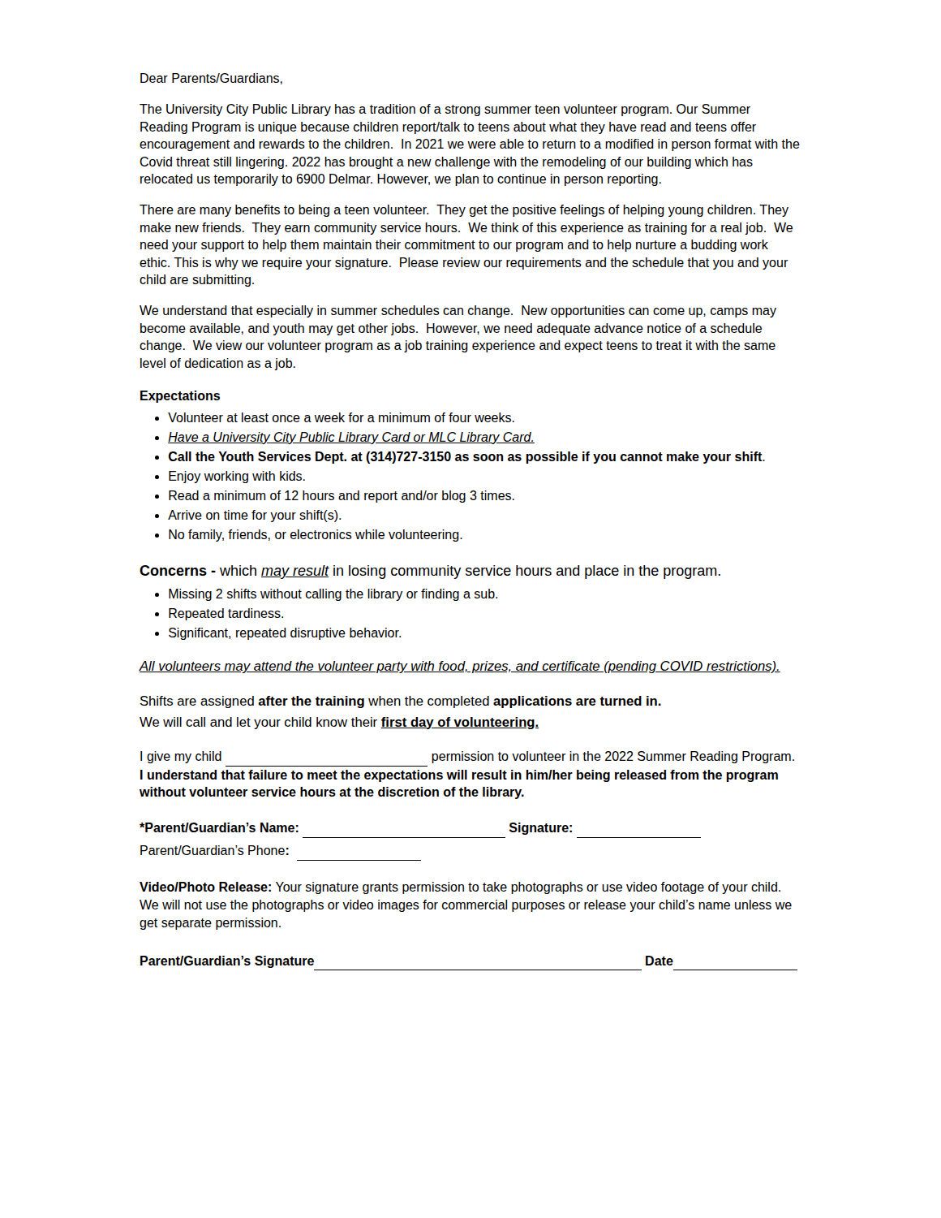Dear Parents/Guardians,
The University City Public Library has a tradition of a strong summer teen volunteer program. Our Summer Reading Program is unique because children report/talk to teens about what they have read and teens offer encouragement and rewards to the children. In 2021 we were able to return to a modified in person format with the Covid threat still lingering. 2022 has brought a new challenge with the remodeling of our building which has relocated us temporarily to 6900 Delmar. However, we plan to continue in person reporting.
There are many benefits to being a teen volunteer. They get the positive feelings of helping young children. They make new friends. They earn community service hours. We think of this experience as training for a real job. We need your support to help them maintain their commitment to our program and to help nurture a budding work ethic. This is why we require your signature. Please review our requirements and the schedule that you and your child are submitting.
We understand that especially in summer schedules can change. New opportunities can come up, camps may become available, and youth may get other jobs. However, we need adequate advance notice of a schedule change. We view our volunteer program as a job training experience and expect teens to treat it with the same level of dedication as a job.
Expectations
Volunteer at least once a week for a minimum of four weeks.
Have a University City Public Library Card or MLC Library Card.
Call the Youth Services Dept. at (314)727-3150 as soon as possible if you cannot make your shift.
Enjoy working with kids.
Read a minimum of 12 hours and report and/or blog 3 times.
Arrive on time for your shift(s).
No family, friends, or electronics while volunteering.
Concerns - which may result in losing community service hours and place in the program.
Missing 2 shifts without calling the library or finding a sub.
Repeated tardiness.
Significant, repeated disruptive behavior.
All volunteers may attend the volunteer party with food, prizes, and certificate (pending COVID restrictions).
Shifts are assigned after the training when the completed applications are turned in.
We will call and let your child know their first day of volunteering.
I give my child permission to volunteer in the 2022 Summer Reading Program.
I understand that failure to meet the expectations will result in him/her being released from the program without volunteer service hours at the discretion of the library.
*Parent/Guardian’s Name: Signature:
Parent/Guardian’s Phone:
Video/Photo Release: Your signature grants permission to take photographs or use video footage of your child. We will not use the photographs or video images for commercial purposes or release your child’s name unless we get separate permission.
Parent/Guardian’s Signature Date